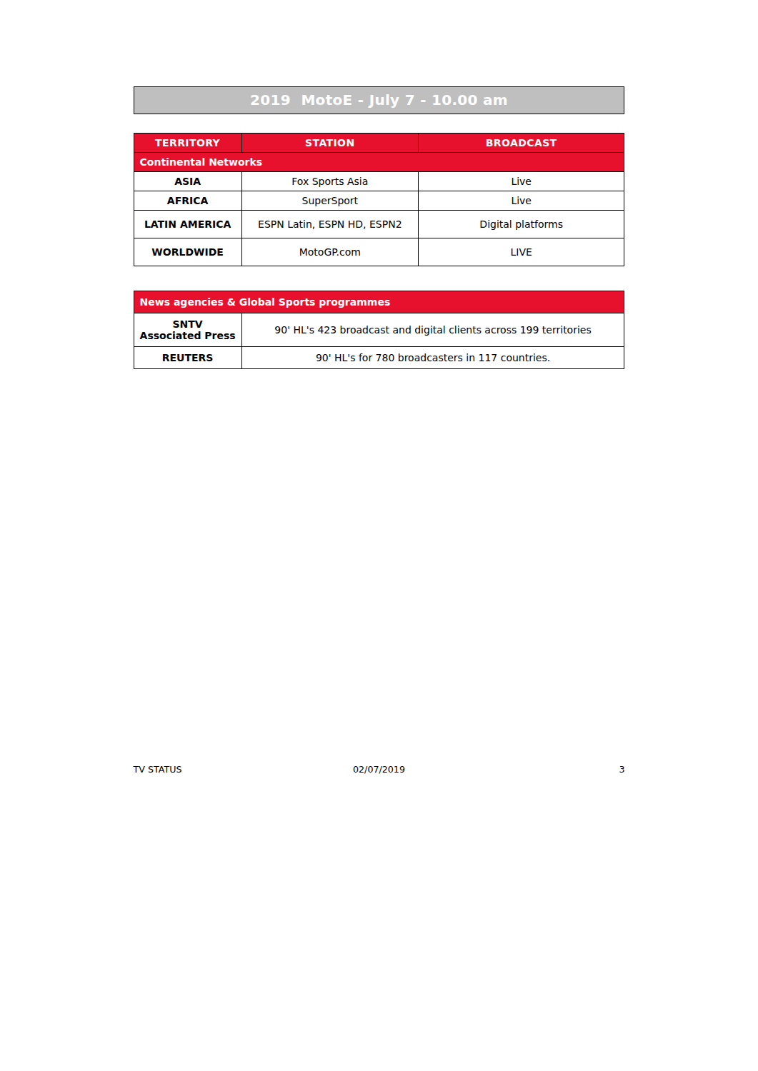2019 MotoE - July 7 - 10.00 am
| TERRITORY | STATION | BROADCAST |
| --- | --- | --- |
| Continental Networks |
| ASIA | Fox Sports Asia | Live |
| AFRICA | SuperSport | Live |
| LATIN AMERICA | ESPN Latin, ESPN HD, ESPN2 | Digital platforms |
| WORLDWIDE | MotoGP.com | LIVE |
| News agencies & Global Sports programmes |
| SNTV Associated Press | 90' HL's 423 broadcast and digital clients across 199 territories |
| REUTERS | 90' HL's for 780 broadcasters in 117 countries. |
TV STATUS
02/07/2019
3